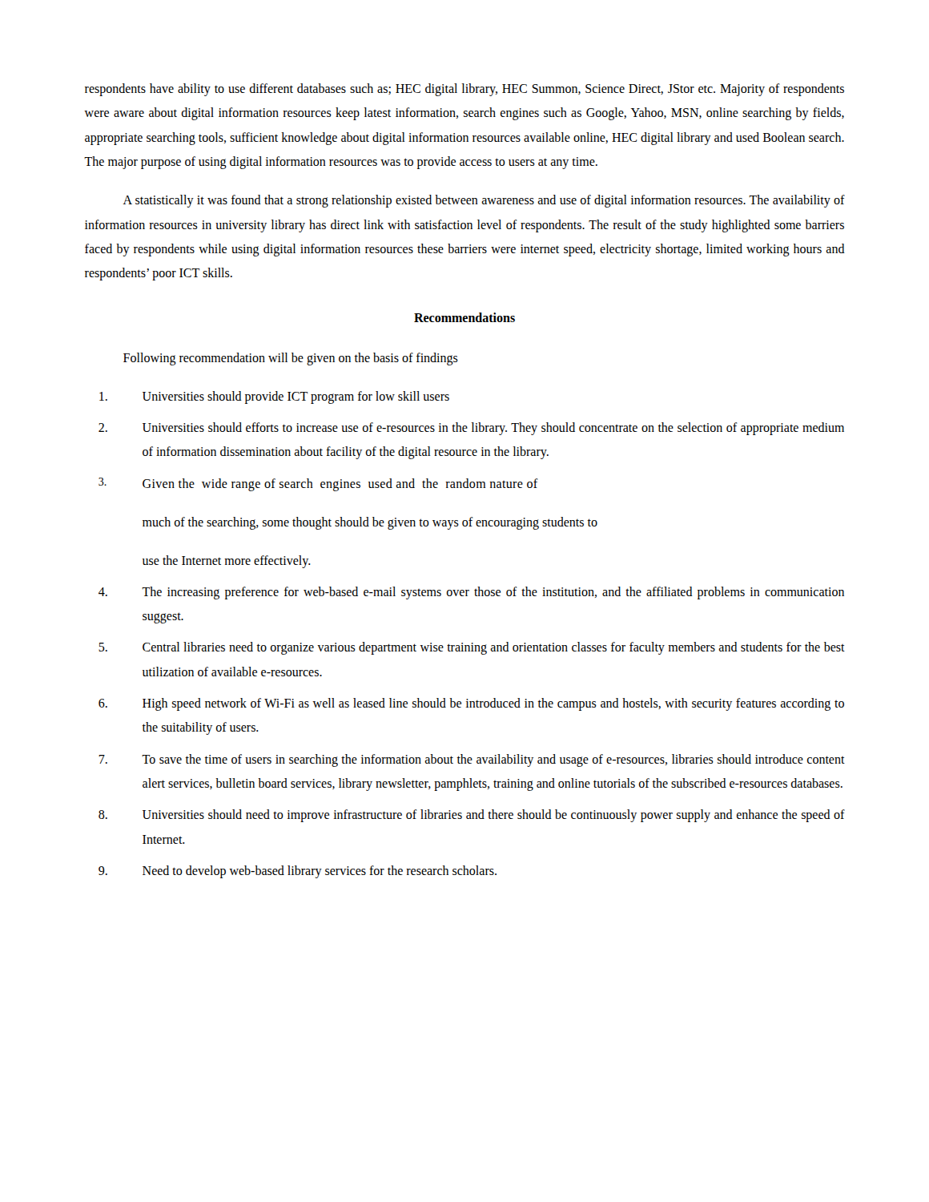respondents have ability to use different databases such as; HEC digital library, HEC Summon, Science Direct, JStor etc. Majority of respondents were aware about digital information resources keep latest information, search engines such as Google, Yahoo, MSN, online searching by fields, appropriate searching tools, sufficient knowledge about digital information resources available online, HEC digital library and used Boolean search. The major purpose of using digital information resources was to provide access to users at any time.
A statistically it was found that a strong relationship existed between awareness and use of digital information resources. The availability of information resources in university library has direct link with satisfaction level of respondents. The result of the study highlighted some barriers faced by respondents while using digital information resources these barriers were internet speed, electricity shortage, limited working hours and respondents’ poor ICT skills.
Recommendations
Following recommendation will be given on the basis of findings
Universities should provide ICT program for low skill users
Universities should efforts to increase use of e-resources in the library. They should concentrate on the selection of appropriate medium of information dissemination about facility of the digital resource in the library.
Given the wide range of search engines used and the random nature of much of the searching, some thought should be given to ways of encouraging students to use the Internet more effectively.
The increasing preference for web-based e-mail systems over those of the institution, and the affiliated problems in communication suggest.
Central libraries need to organize various department wise training and orientation classes for faculty members and students for the best utilization of available e-resources.
High speed network of Wi-Fi as well as leased line should be introduced in the campus and hostels, with security features according to the suitability of users.
To save the time of users in searching the information about the availability and usage of e-resources, libraries should introduce content alert services, bulletin board services, library newsletter, pamphlets, training and online tutorials of the subscribed e-resources databases.
Universities should need to improve infrastructure of libraries and there should be continuously power supply and enhance the speed of Internet.
Need to develop web-based library services for the research scholars.